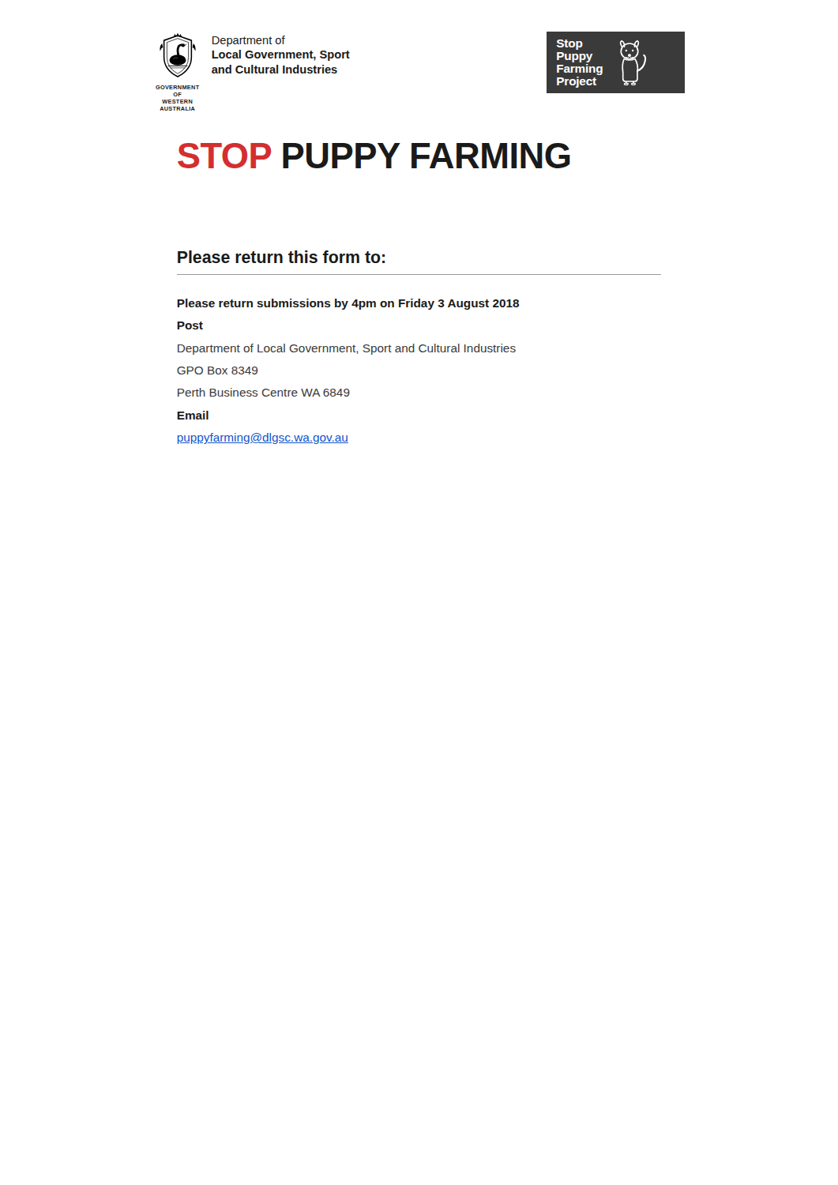GOVERNMENT OF
WESTERN AUSTRALIA
Department of
Local Government, Sport
and Cultural Industries
Stop
Puppy
Farming
Project
STOP PUPPY FARMING
Please return this form to:
Please return submissions by 4pm on Friday 3 August 2018
Post
Department of Local Government, Sport and Cultural Industries
GPO Box 8349
Perth Business Centre WA 6849
Email
puppyfarming@dlgsc.wa.gov.au